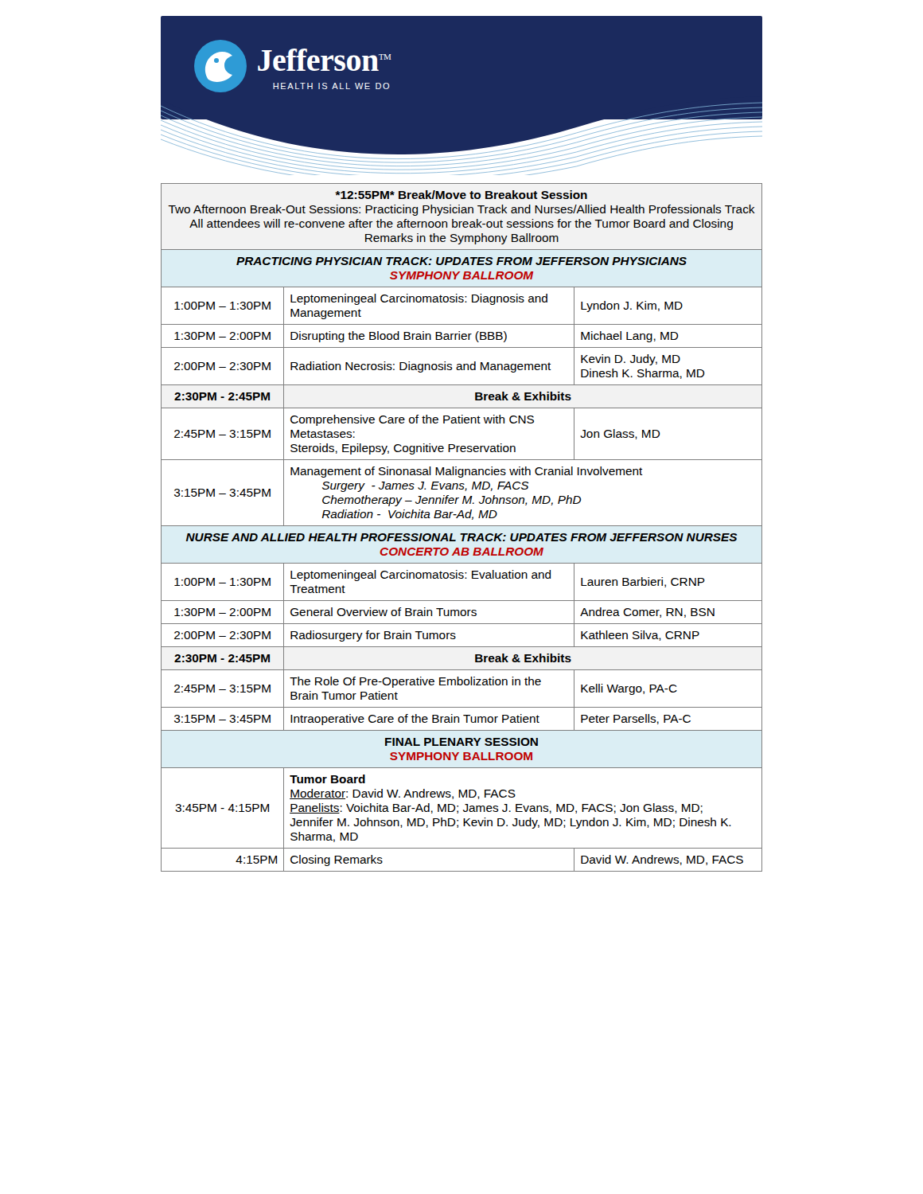JeffersonTM
HEALTH IS ALL WE DO
| *12:55PM* Break/Move to Breakout Session Two Afternoon Break-Out Sessions: Practicing Physician Track and Nurses/Allied Health Professionals Track All attendees will re-convene after the afternoon break-out sessions for the Tumor Board and Closing Remarks in the Symphony Ballroom |
| PRACTICING PHYSICIAN TRACK: UPDATES FROM JEFFERSON PHYSICIANS SYMPHONY BALLROOM |
| 1:00PM – 1:30PM | Leptomeningeal Carcinomatosis: Diagnosis and Management | Lyndon J. Kim, MD |
| 1:30PM – 2:00PM | Disrupting the Blood Brain Barrier (BBB) | Michael Lang, MD |
| 2:00PM – 2:30PM | Radiation Necrosis: Diagnosis and Management | Kevin D. Judy, MD Dinesh K. Sharma, MD |
| 2:30PM - 2:45PM | Break & Exhibits |
| 2:45PM – 3:15PM | Comprehensive Care of the Patient with CNS Metastases: Steroids, Epilepsy, Cognitive Preservation | Jon Glass, MD |
| 3:15PM – 3:45PM | Management of Sinonasal Malignancies with Cranial Involvement Surgery - James J. Evans, MD, FACS Chemotherapy – Jennifer M. Johnson, MD, PhD Radiation - Voichita Bar-Ad, MD |
| NURSE AND ALLIED HEALTH PROFESSIONAL TRACK: UPDATES FROM JEFFERSON NURSES CONCERTO AB BALLROOM |
| 1:00PM – 1:30PM | Leptomeningeal Carcinomatosis: Evaluation and Treatment | Lauren Barbieri, CRNP |
| 1:30PM – 2:00PM | General Overview of Brain Tumors | Andrea Comer, RN, BSN |
| 2:00PM – 2:30PM | Radiosurgery for Brain Tumors | Kathleen Silva, CRNP |
| 2:30PM - 2:45PM | Break & Exhibits |
| 2:45PM – 3:15PM | The Role Of Pre-Operative Embolization in the Brain Tumor Patient | Kelli Wargo, PA-C |
| 3:15PM – 3:45PM | Intraoperative Care of the Brain Tumor Patient | Peter Parsells, PA-C |
| FINAL PLENARY SESSION SYMPHONY BALLROOM |
| 3:45PM - 4:15PM | Tumor Board Moderator : David W. Andrews, MD, FACS Panelists : Voichita Bar-Ad, MD; James J. Evans, MD, FACS; Jon Glass, MD; Jennifer M. Johnson, MD, PhD; Kevin D. Judy, MD; Lyndon J. Kim, MD; Dinesh K. Sharma, MD |
| 4:15PM | Closing Remarks | David W. Andrews, MD, FACS |